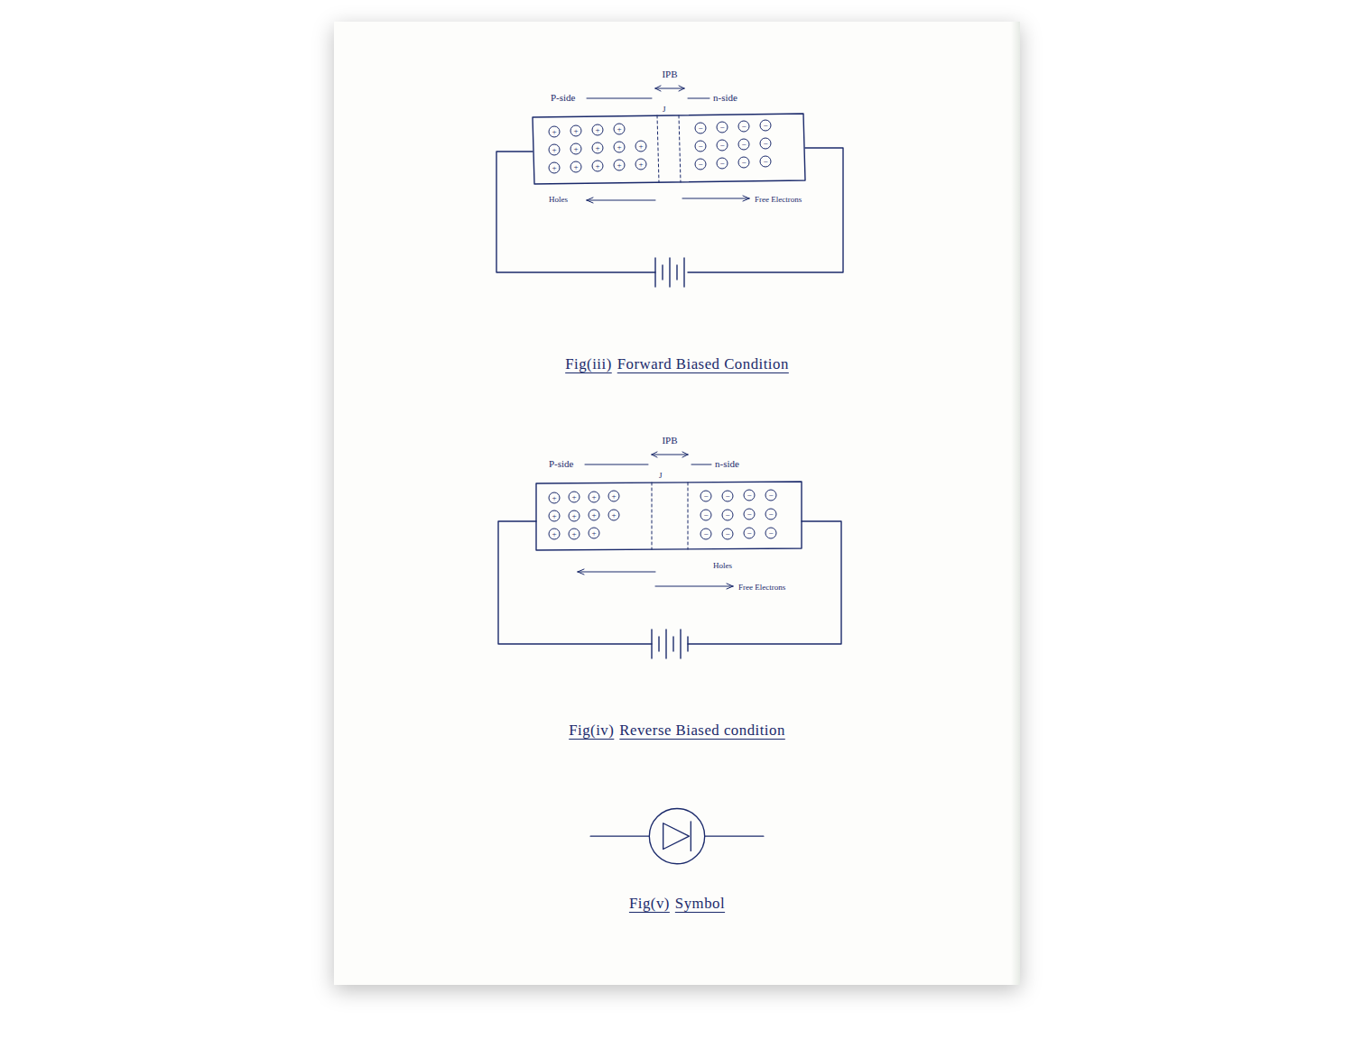Forward biased p-n junction diagram A p-n junction with holes on the p-side and free electrons on the n-side, connected to a battery so that holes move toward the junction from the left and free electrons move toward the junction from the right. IPB P-side n-side J + + + + + + + + + + + + + + − − − − − − − − − − − − Holes Free Electrons
Fig(iii) Forward Biased Condition
Reverse biased p-n junction diagram A p-n junction with holes on the p-side and free electrons on the n-side, connected to a battery so that holes move away to the left and free electrons move away to the right, widening the depletion region. IPB P-side n-side J + + + + + + + + + + + − − − − − − − − − − − − Holes Free Electrons
Fig(iv) Reverse Biased condition
Circuit symbol of a diode A triangle pointing right with a vertical bar at its tip, enclosed in a circle, with leads extending left and right.
Fig(v) Symbol